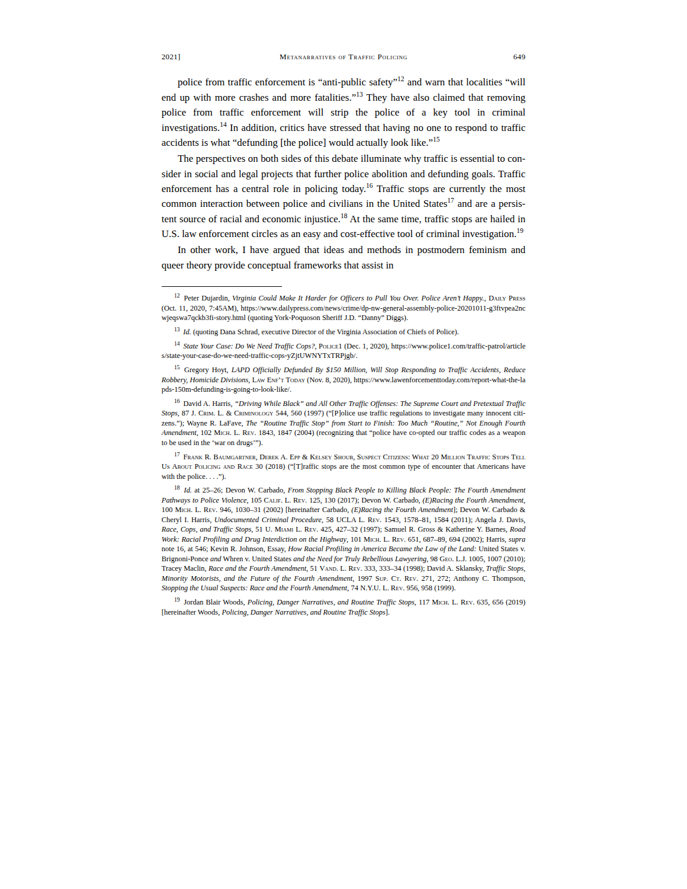2021] Metanarratives of Traffic Policing 649
police from traffic enforcement is “anti-public safety”12 and warn that localities “will end up with more crashes and more fatalities.”13 They have also claimed that removing police from traffic enforcement will strip the police of a key tool in criminal investigations.14 In addition, critics have stressed that having no one to respond to traffic accidents is what “defunding [the police] would actually look like.”15
The perspectives on both sides of this debate illuminate why traffic is essential to consider in social and legal projects that further police abolition and defunding goals. Traffic enforcement has a central role in policing today.16 Traffic stops are currently the most common interaction between police and civilians in the United States17 and are a persistent source of racial and economic injustice.18 At the same time, traffic stops are hailed in U.S. law enforcement circles as an easy and cost-effective tool of criminal investigation.19
In other work, I have argued that ideas and methods in postmodern feminism and queer theory provide conceptual frameworks that assist in
12 Peter Dujardin, Virginia Could Make It Harder for Officers to Pull You Over. Police Aren’t Happy., Daily Press (Oct. 11, 2020, 7:45AM), https://www.dailypress.com/news/crime/dp-nw-general-assembly-police-20201011-g3ftvpea2ncwjeqswa7qckb3fi-story.html (quoting York-Poquoson Sheriff J.D. “Danny” Diggs).
13 Id. (quoting Dana Schrad, executive Director of the Virginia Association of Chiefs of Police).
14 State Your Case: Do We Need Traffic Cops?, Police1 (Dec. 1, 2020), https://www.police1.com/traffic-patrol/articles/state-your-case-do-we-need-traffic-cops-yZjtUWNYTxTRPjgb/.
15 Gregory Hoyt, LAPD Officially Defunded By $150 Million, Will Stop Responding to Traffic Accidents, Reduce Robbery, Homicide Divisions, Law Enf’t Today (Nov. 8, 2020), https://www.lawenforcementtoday.com/report-what-the-lapds-150m-defunding-is-going-to-look-like/.
16 David A. Harris, “Driving While Black” and All Other Traffic Offenses: The Supreme Court and Pretextual Traffic Stops, 87 J. Crim. L. & Criminology 544, 560 (1997) (“[P]olice use traffic regulations to investigate many innocent citizens.”); Wayne R. LaFave, The “Routine Traffic Stop” from Start to Finish: Too Much “Routine,” Not Enough Fourth Amendment, 102 Mich. L. Rev. 1843, 1847 (2004) (recognizing that “police have co-opted our traffic codes as a weapon to be used in the ‘war on drugs’”).
17 Frank R. Baumgartner, Derek A. Epp & Kelsey Shoub, Suspect Citizens: What 20 Million Traffic Stops Tell Us About Policing and Race 30 (2018) (“[T]raffic stops are the most common type of encounter that Americans have with the police. . . .”).
18 Id. at 25–26; Devon W. Carbado, From Stopping Black People to Killing Black People: The Fourth Amendment Pathways to Police Violence, 105 Calif. L. Rev. 125, 130 (2017); Devon W. Carbado, (E)Racing the Fourth Amendment, 100 Mich. L. Rev. 946, 1030–31 (2002) [hereinafter Carbado, (E)Racing the Fourth Amendment]; Devon W. Carbado & Cheryl I. Harris, Undocumented Criminal Procedure, 58 UCLA L. Rev. 1543, 1578–81, 1584 (2011); Angela J. Davis, Race, Cops, and Traffic Stops, 51 U. Miami L. Rev. 425, 427–32 (1997); Samuel R. Gross & Katherine Y. Barnes, Road Work: Racial Profiling and Drug Interdiction on the Highway, 101 Mich. L. Rev. 651, 687–89, 694 (2002); Harris, supra note 16, at 546; Kevin R. Johnson, Essay, How Racial Profiling in America Became the Law of the Land: United States v. Brignoni-Ponce and Whren v. United States and the Need for Truly Rebellious Lawyering, 98 Geo. L.J. 1005, 1007 (2010); Tracey Maclin, Race and the Fourth Amendment, 51 Vand. L. Rev. 333, 333–34 (1998); David A. Sklansky, Traffic Stops, Minority Motorists, and the Future of the Fourth Amendment, 1997 Sup. Ct. Rev. 271, 272; Anthony C. Thompson, Stopping the Usual Suspects: Race and the Fourth Amendment, 74 N.Y.U. L. Rev. 956, 958 (1999).
19 Jordan Blair Woods, Policing, Danger Narratives, and Routine Traffic Stops, 117 Mich. L. Rev. 635, 656 (2019) [hereinafter Woods, Policing, Danger Narratives, and Routine Traffic Stops].